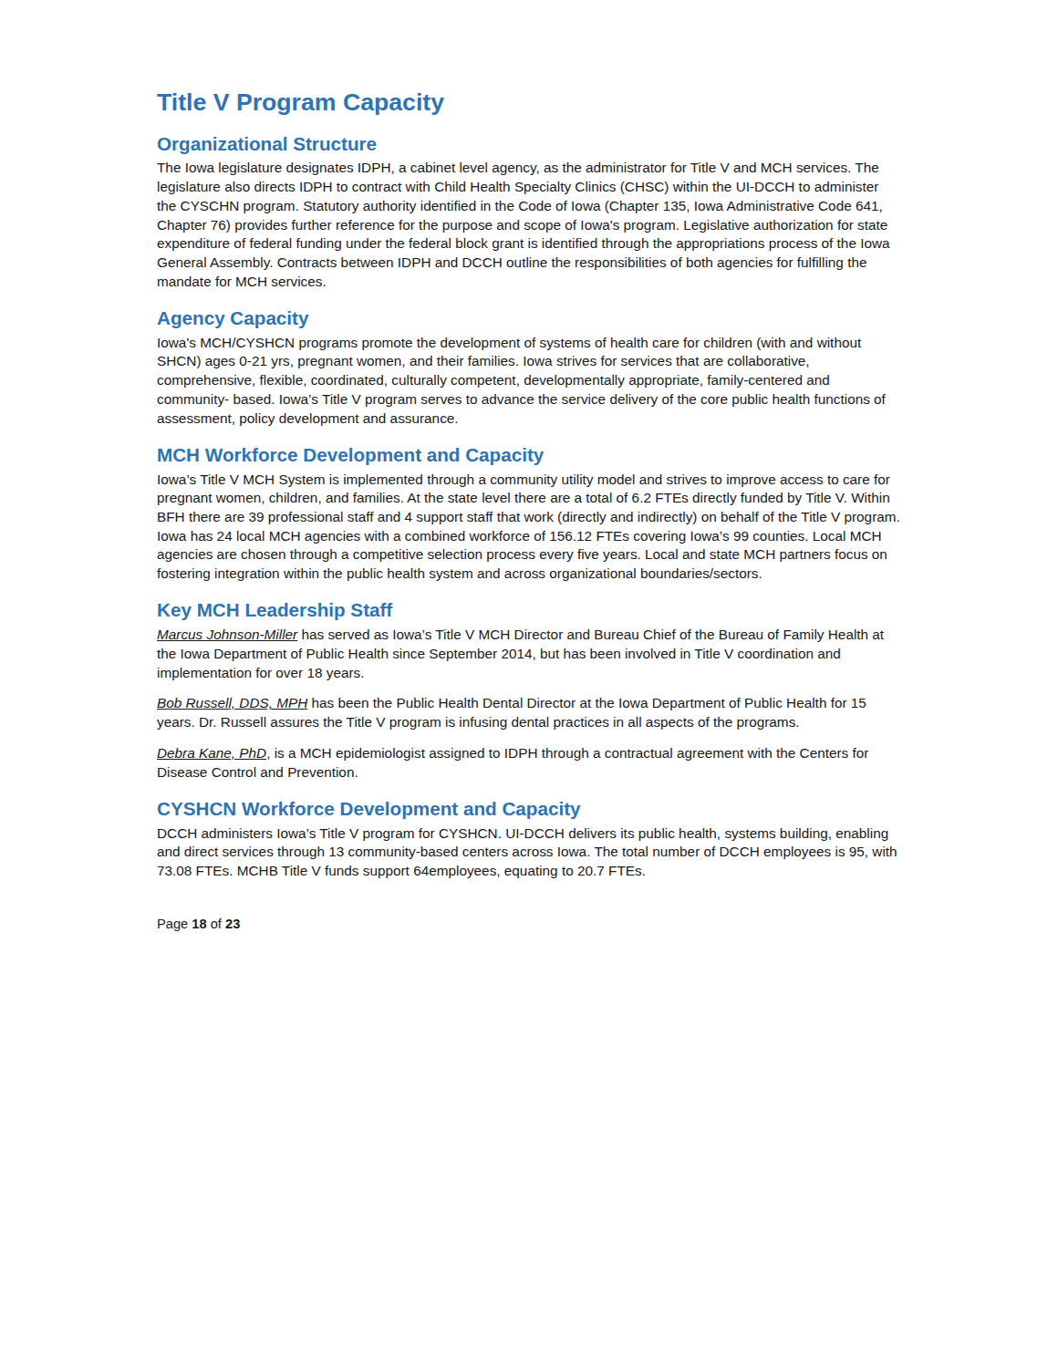Title V Program Capacity
Organizational Structure
The Iowa legislature designates IDPH, a cabinet level agency, as the administrator for Title V and MCH services. The legislature also directs IDPH to contract with Child Health Specialty Clinics (CHSC) within the UI-DCCH to administer the CYSCHN program. Statutory authority identified in the Code of Iowa (Chapter 135, Iowa Administrative Code 641, Chapter 76) provides further reference for the purpose and scope of Iowa's program. Legislative authorization for state expenditure of federal funding under the federal block grant is identified through the appropriations process of the Iowa General Assembly. Contracts between IDPH and DCCH outline the responsibilities of both agencies for fulfilling the mandate for MCH services.
Agency Capacity
Iowa's MCH/CYSHCN programs promote the development of systems of health care for children (with and without SHCN) ages 0-21 yrs, pregnant women, and their families. Iowa strives for services that are collaborative, comprehensive, flexible, coordinated, culturally competent, developmentally appropriate, family-centered and community- based. Iowa’s Title V program serves to advance the service delivery of the core public health functions of assessment, policy development and assurance.
MCH Workforce Development and Capacity
Iowa’s Title V MCH System is implemented through a community utility model and strives to improve access to care for pregnant women, children, and families. At the state level there are a total of 6.2 FTEs directly funded by Title V. Within BFH there are 39 professional staff and 4 support staff that work (directly and indirectly) on behalf of the Title V program. Iowa has 24 local MCH agencies with a combined workforce of 156.12 FTEs covering Iowa’s 99 counties. Local MCH agencies are chosen through a competitive selection process every five years. Local and state MCH partners focus on fostering integration within the public health system and across organizational boundaries/sectors.
Key MCH Leadership Staff
Marcus Johnson-Miller has served as Iowa’s Title V MCH Director and Bureau Chief of the Bureau of Family Health at the Iowa Department of Public Health since September 2014, but has been involved in Title V coordination and implementation for over 18 years.
Bob Russell, DDS, MPH has been the Public Health Dental Director at the Iowa Department of Public Health for 15 years. Dr. Russell assures the Title V program is infusing dental practices in all aspects of the programs.
Debra Kane, PhD, is a MCH epidemiologist assigned to IDPH through a contractual agreement with the Centers for Disease Control and Prevention.
CYSHCN Workforce Development and Capacity
DCCH administers Iowa’s Title V program for CYSHCN. UI-DCCH delivers its public health, systems building, enabling and direct services through 13 community-based centers across Iowa. The total number of DCCH employees is 95, with 73.08 FTEs. MCHB Title V funds support 64employees, equating to 20.7 FTEs.
Page 18 of 23